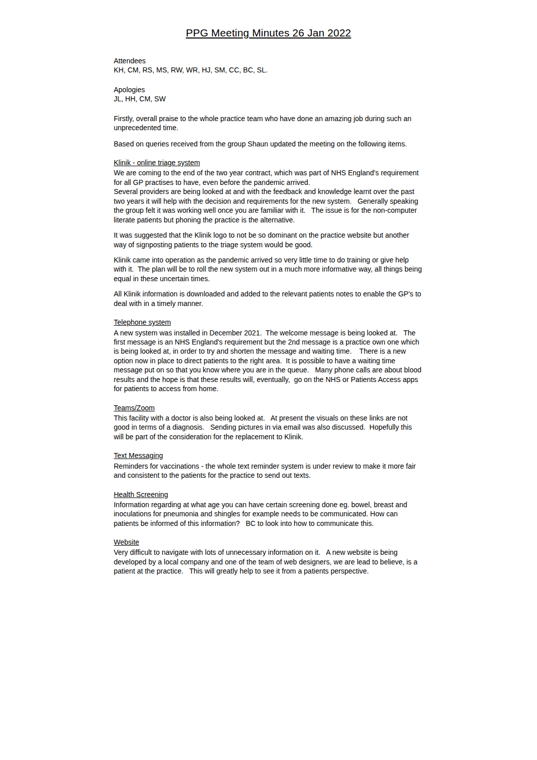PPG Meeting Minutes 26 Jan 2022
Attendees
KH, CM, RS, MS, RW, WR, HJ, SM, CC, BC, SL.
Apologies
JL, HH, CM, SW
Firstly, overall praise to the whole practice team who have done an amazing job during such an unprecedented time.
Based on queries received from the group Shaun updated the meeting on the following items.
Klinik - online triage system
We are coming to the end of the two year contract, which was part of NHS England's requirement for all GP practises to have, even before the pandemic arrived.
Several providers are being looked at and with the feedback and knowledge learnt over the past two years it will help with the decision and requirements for the new system. Generally speaking the group felt it was working well once you are familiar with it. The issue is for the non-computer literate patients but phoning the practice is the alternative.
It was suggested that the Klinik logo to not be so dominant on the practice website but another way of signposting patients to the triage system would be good.
Klinik came into operation as the pandemic arrived so very little time to do training or give help with it. The plan will be to roll the new system out in a much more informative way, all things being equal in these uncertain times.
All Klinik information is downloaded and added to the relevant patients notes to enable the GP's to deal with in a timely manner.
Telephone system
A new system was installed in December 2021. The welcome message is being looked at. The first message is an NHS England's requirement but the 2nd message is a practice own one which is being looked at, in order to try and shorten the message and waiting time. There is a new option now in place to direct patients to the right area. It is possible to have a waiting time message put on so that you know where you are in the queue. Many phone calls are about blood results and the hope is that these results will, eventually, go on the NHS or Patients Access apps for patients to access from home.
Teams/Zoom
This facility with a doctor is also being looked at. At present the visuals on these links are not good in terms of a diagnosis. Sending pictures in via email was also discussed. Hopefully this will be part of the consideration for the replacement to Klinik.
Text Messaging
Reminders for vaccinations - the whole text reminder system is under review to make it more fair and consistent to the patients for the practice to send out texts.
Health Screening
Information regarding at what age you can have certain screening done eg. bowel, breast and inoculations for pneumonia and shingles for example needs to be communicated. How can patients be informed of this information? BC to look into how to communicate this.
Website
Very difficult to navigate with lots of unnecessary information on it. A new website is being developed by a local company and one of the team of web designers, we are lead to believe, is a patient at the practice. This will greatly help to see it from a patients perspective.